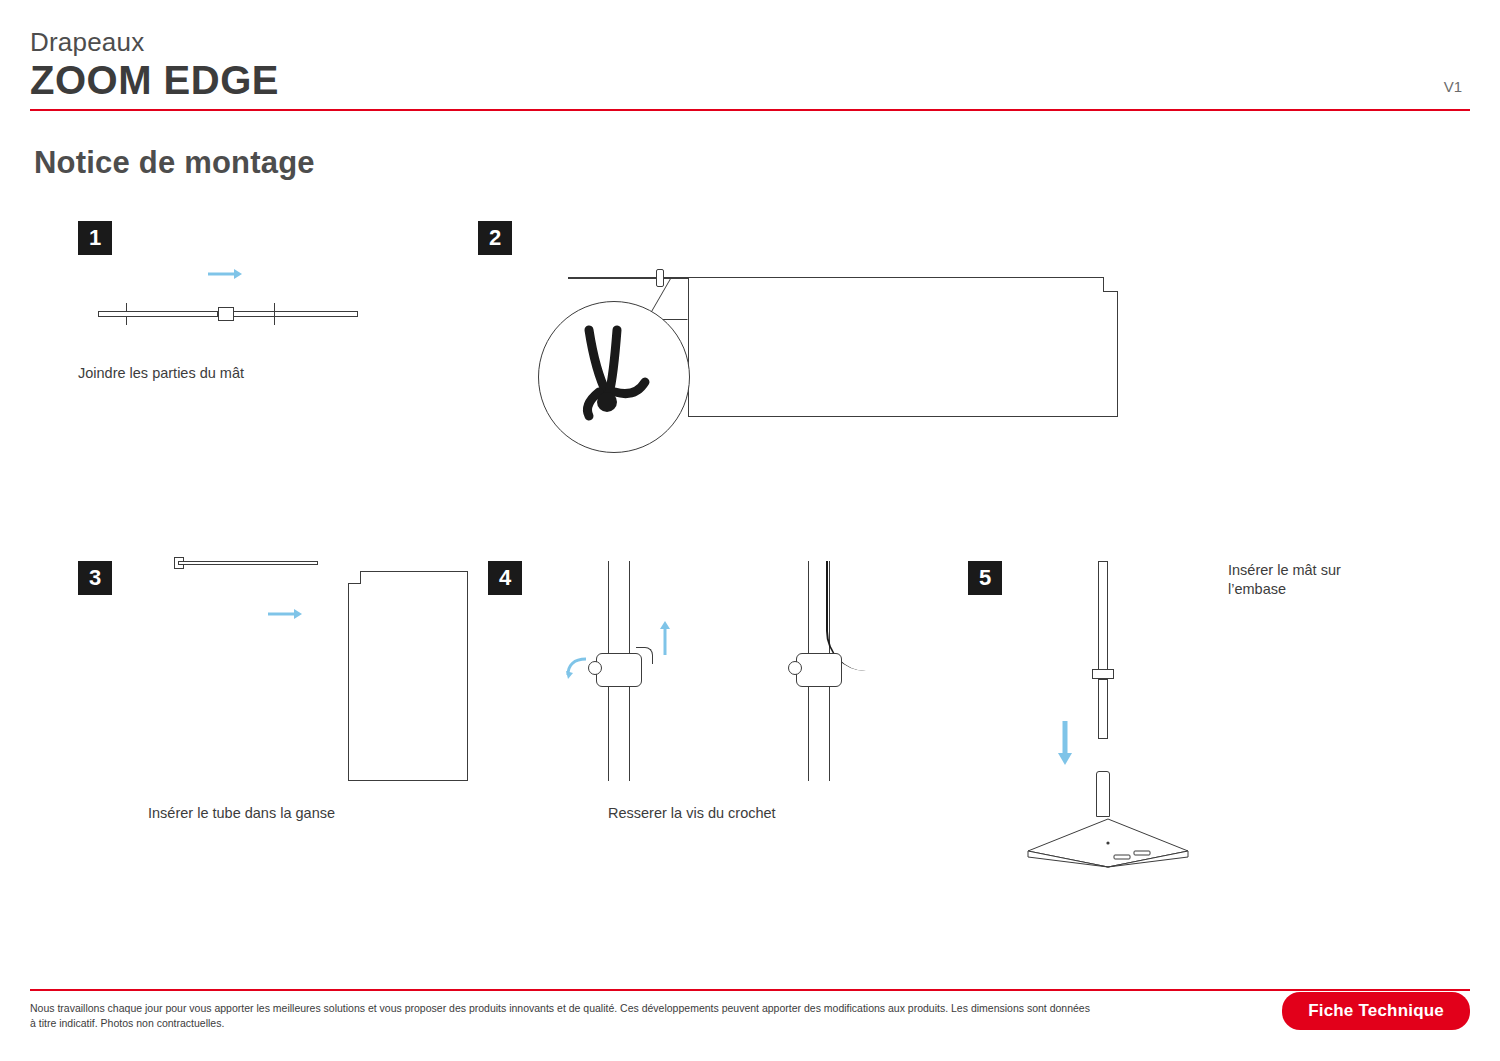Drapeaux
ZOOM EDGE
V1
Notice de montage
1
Joindre les parties du mât
2
3
Insérer le tube dans la ganse
4
Resserer la vis du crochet
5
Insérer le mât sur l’embase
Nous travaillons chaque jour pour vous apporter les meilleures solutions et vous proposer des produits innovants et de qualité. Ces développements peuvent apporter des modifications aux produits. Les dimensions sont données à titre indicatif. Photos non contractuelles.
Fiche Technique